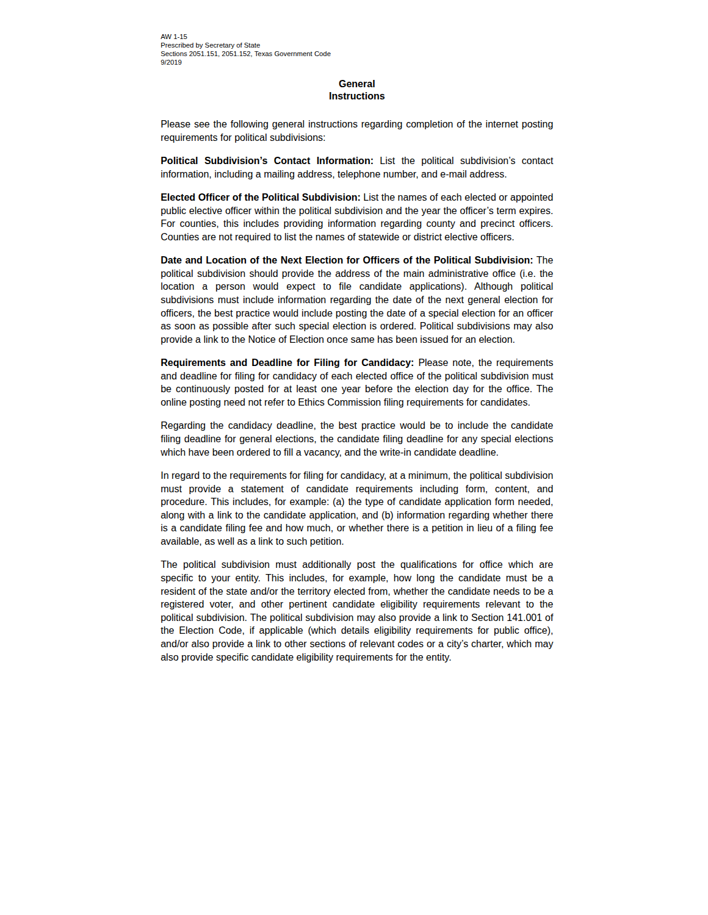AW 1-15
Prescribed by Secretary of State
Sections 2051.151, 2051.152, Texas Government Code
9/2019
General
Instructions
Please see the following general instructions regarding completion of the internet posting requirements for political subdivisions:
Political Subdivision’s Contact Information: List the political subdivision’s contact information, including a mailing address, telephone number, and e-mail address.
Elected Officer of the Political Subdivision: List the names of each elected or appointed public elective officer within the political subdivision and the year the officer’s term expires. For counties, this includes providing information regarding county and precinct officers. Counties are not required to list the names of statewide or district elective officers.
Date and Location of the Next Election for Officers of the Political Subdivision: The political subdivision should provide the address of the main administrative office (i.e. the location a person would expect to file candidate applications). Although political subdivisions must include information regarding the date of the next general election for officers, the best practice would include posting the date of a special election for an officer as soon as possible after such special election is ordered. Political subdivisions may also provide a link to the Notice of Election once same has been issued for an election.
Requirements and Deadline for Filing for Candidacy: Please note, the requirements and deadline for filing for candidacy of each elected office of the political subdivision must be continuously posted for at least one year before the election day for the office. The online posting need not refer to Ethics Commission filing requirements for candidates.
Regarding the candidacy deadline, the best practice would be to include the candidate filing deadline for general elections, the candidate filing deadline for any special elections which have been ordered to fill a vacancy, and the write-in candidate deadline.
In regard to the requirements for filing for candidacy, at a minimum, the political subdivision must provide a statement of candidate requirements including form, content, and procedure. This includes, for example: (a) the type of candidate application form needed, along with a link to the candidate application, and (b) information regarding whether there is a candidate filing fee and how much, or whether there is a petition in lieu of a filing fee available, as well as a link to such petition.
The political subdivision must additionally post the qualifications for office which are specific to your entity. This includes, for example, how long the candidate must be a resident of the state and/or the territory elected from, whether the candidate needs to be a registered voter, and other pertinent candidate eligibility requirements relevant to the political subdivision. The political subdivision may also provide a link to Section 141.001 of the Election Code, if applicable (which details eligibility requirements for public office), and/or also provide a link to other sections of relevant codes or a city’s charter, which may also provide specific candidate eligibility requirements for the entity.